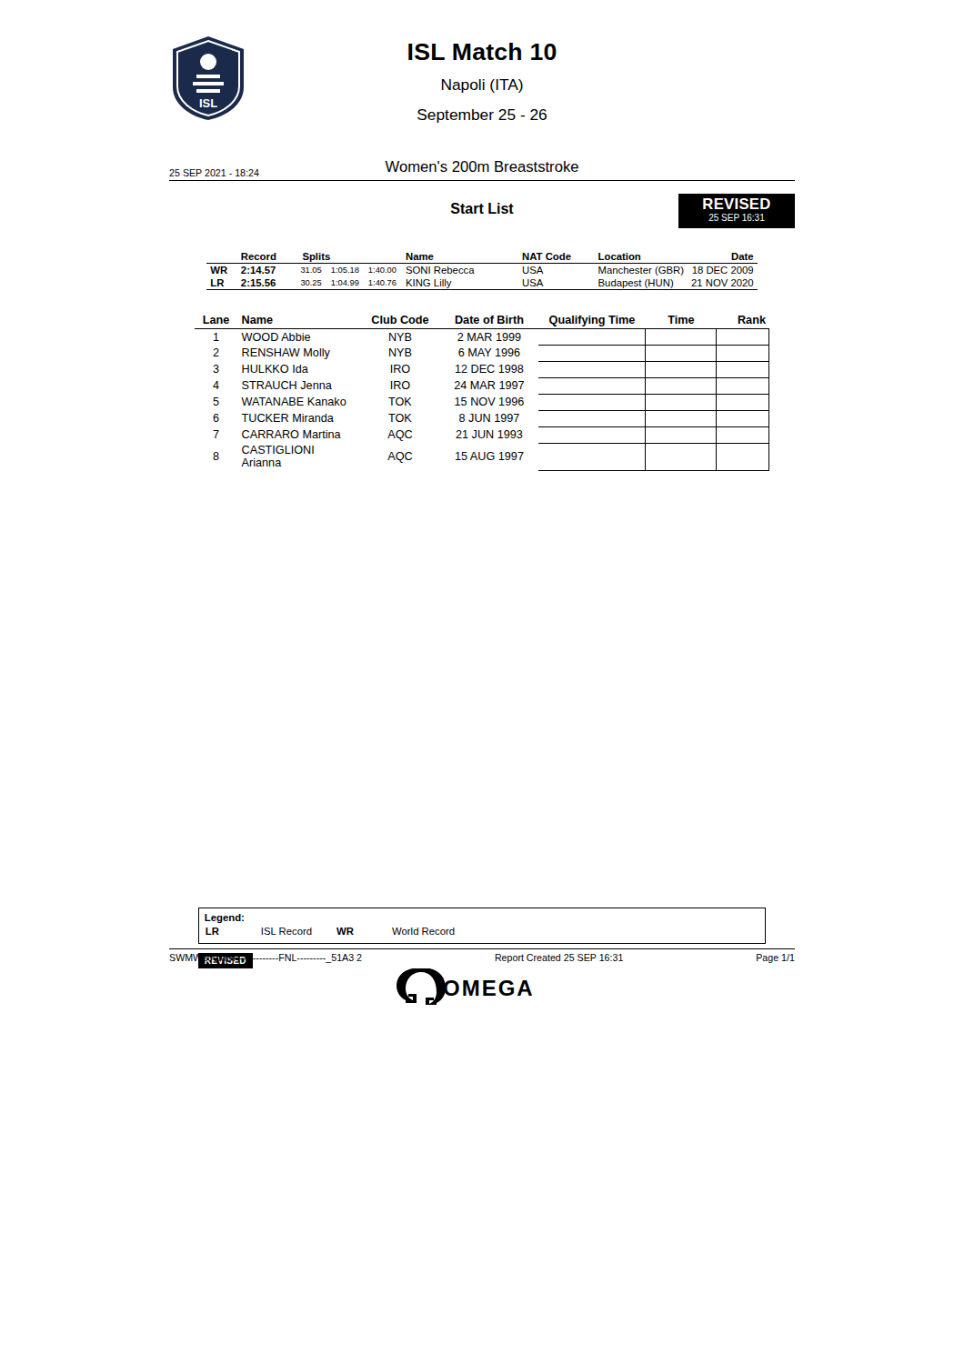ISL
ISL Match 10
Napoli (ITA)
September 25 - 26
25 SEP 2021 - 18:24
Women's 200m Breaststroke
Start List
REVISED 25 SEP 16:31
| | Record | Splits | Name | NAT Code | Location | Date |
| --- | --- | --- | --- | --- | --- | --- |
| WR | 2:14.57 | 31.05 | 1:05.18 | 1:40.00 | SONI Rebecca | USA | Manchester (GBR) | 18 DEC 2009 |
| LR | 2:15.56 | 30.25 | 1:04.99 | 1:40.76 | KING Lilly | USA | Budapest (HUN) | 21 NOV 2020 |
| Lane | Name | Club Code | Date of Birth | Qualifying Time | Time | Rank |
| --- | --- | --- | --- | --- | --- | --- |
| 1 | WOOD Abbie | NYB | 2 MAR 1999 | | | |
| 2 | RENSHAW Molly | NYB | 6 MAY 1996 | | | |
| 3 | HULKKO Ida | IRO | 12 DEC 1998 | | | |
| 4 | STRAUCH Jenna | IRO | 24 MAR 1997 | | | |
| 5 | WATANABE Kanako | TOK | 15 NOV 1996 | | | |
| 6 | TUCKER Miranda | TOK | 8 JUN 1997 | | | |
| 7 | CARRARO Martina | AQC | 21 JUN 1993 | | | |
| 8 | CASTIGLIONI Arianna | AQC | 15 AUG 1997 | | | |
Legend:
| LR | ISL Record | WR | World Record |
REVISED
SWMW200MBR------------FNL---------_51A3 2 Report Created 25 SEP 16:31 Page 1/1
OMEGA